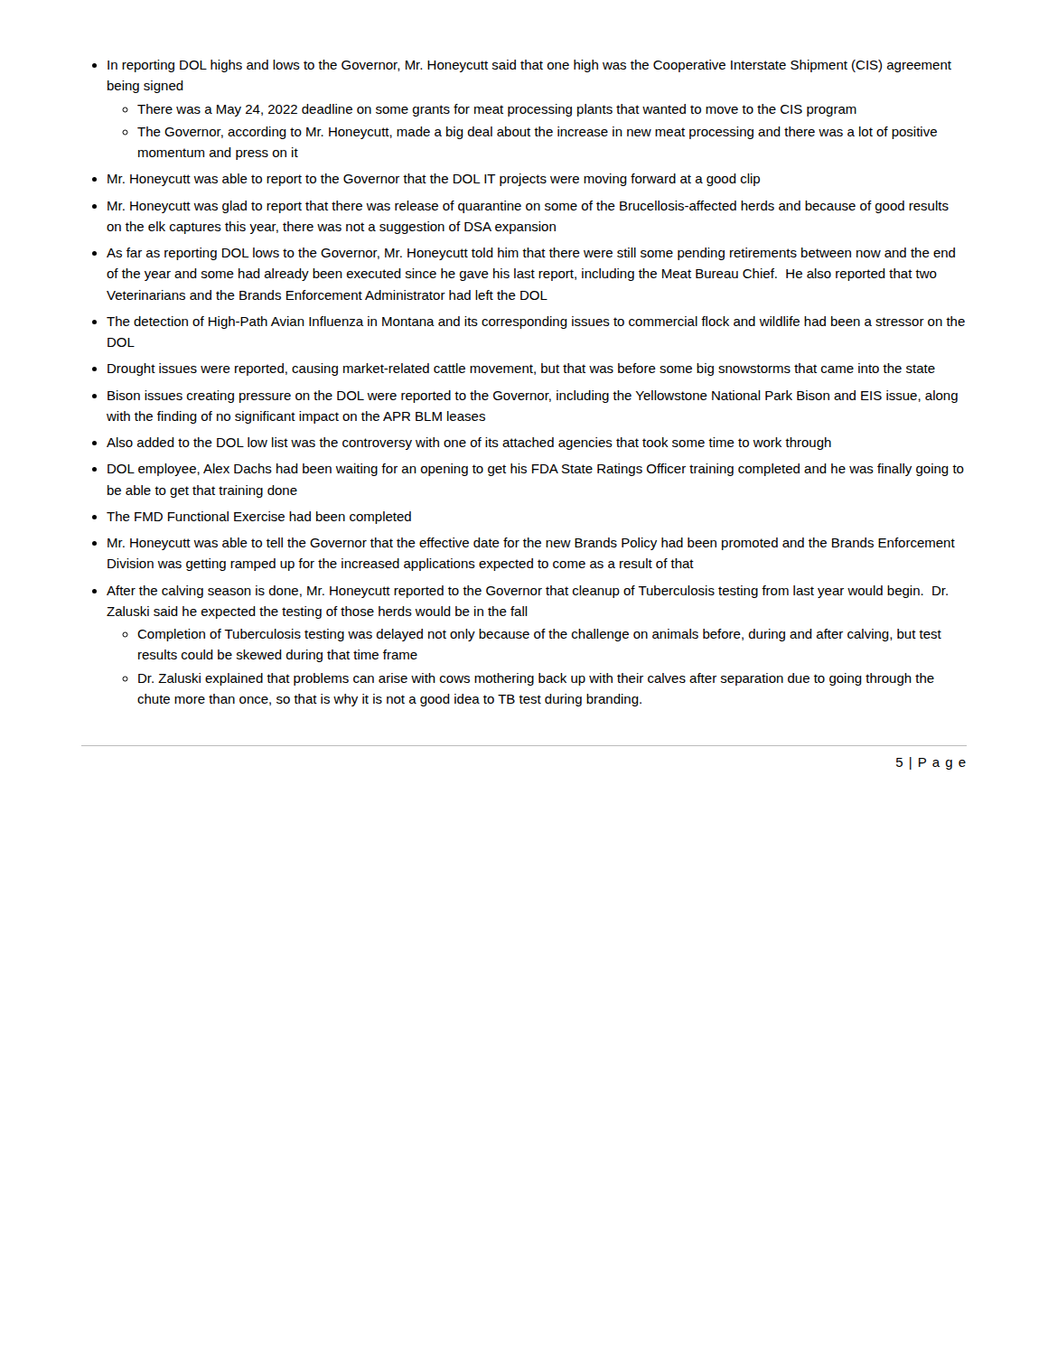In reporting DOL highs and lows to the Governor, Mr. Honeycutt said that one high was the Cooperative Interstate Shipment (CIS) agreement being signed
There was a May 24, 2022 deadline on some grants for meat processing plants that wanted to move to the CIS program
The Governor, according to Mr. Honeycutt, made a big deal about the increase in new meat processing and there was a lot of positive momentum and press on it
Mr. Honeycutt was able to report to the Governor that the DOL IT projects were moving forward at a good clip
Mr. Honeycutt was glad to report that there was release of quarantine on some of the Brucellosis-affected herds and because of good results on the elk captures this year, there was not a suggestion of DSA expansion
As far as reporting DOL lows to the Governor, Mr. Honeycutt told him that there were still some pending retirements between now and the end of the year and some had already been executed since he gave his last report, including the Meat Bureau Chief. He also reported that two Veterinarians and the Brands Enforcement Administrator had left the DOL
The detection of High-Path Avian Influenza in Montana and its corresponding issues to commercial flock and wildlife had been a stressor on the DOL
Drought issues were reported, causing market-related cattle movement, but that was before some big snowstorms that came into the state
Bison issues creating pressure on the DOL were reported to the Governor, including the Yellowstone National Park Bison and EIS issue, along with the finding of no significant impact on the APR BLM leases
Also added to the DOL low list was the controversy with one of its attached agencies that took some time to work through
DOL employee, Alex Dachs had been waiting for an opening to get his FDA State Ratings Officer training completed and he was finally going to be able to get that training done
The FMD Functional Exercise had been completed
Mr. Honeycutt was able to tell the Governor that the effective date for the new Brands Policy had been promoted and the Brands Enforcement Division was getting ramped up for the increased applications expected to come as a result of that
After the calving season is done, Mr. Honeycutt reported to the Governor that cleanup of Tuberculosis testing from last year would begin. Dr. Zaluski said he expected the testing of those herds would be in the fall
Completion of Tuberculosis testing was delayed not only because of the challenge on animals before, during and after calving, but test results could be skewed during that time frame
Dr. Zaluski explained that problems can arise with cows mothering back up with their calves after separation due to going through the chute more than once, so that is why it is not a good idea to TB test during branding.
5 | P a g e